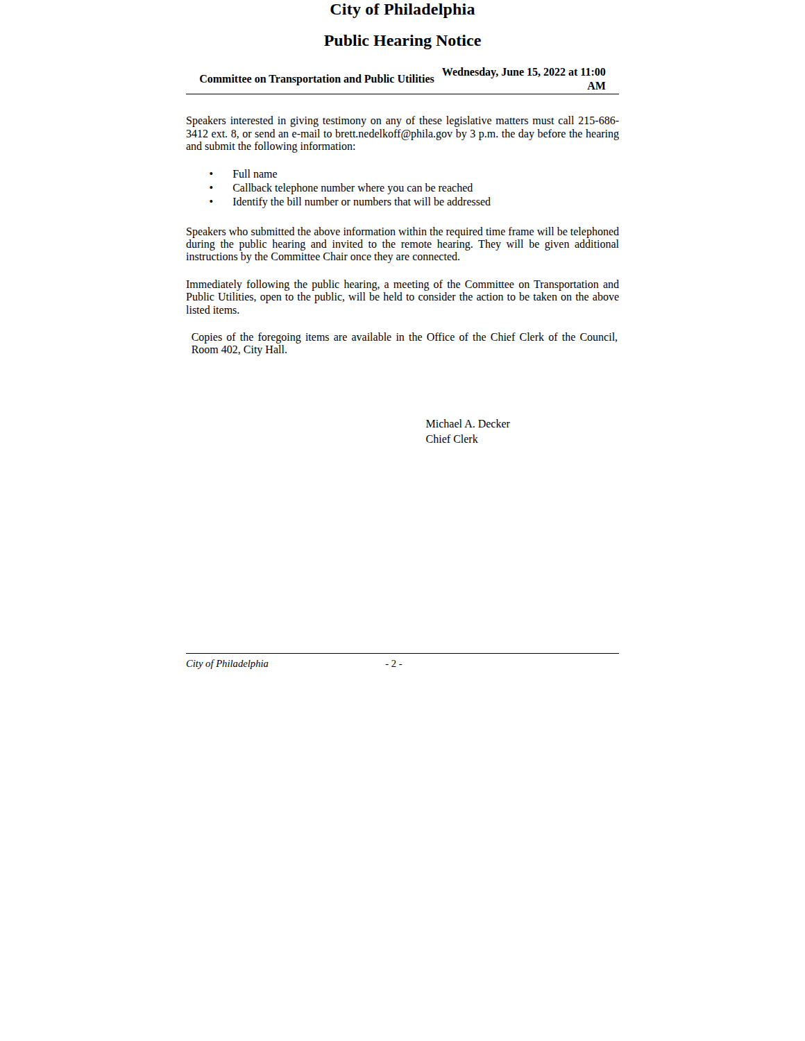City of Philadelphia
Public Hearing Notice
Committee on Transportation and Public Utilities
Wednesday, June 15, 2022 at 11:00
AM
Speakers interested in giving testimony on any of these legislative matters must call 215-686-3412 ext. 8, or send an e-mail to brett.nedelkoff@phila.gov by 3 p.m. the day before the hearing and submit the following information:
Full name
Callback telephone number where you can be reached
Identify the bill number or numbers that will be addressed
Speakers who submitted the above information within the required time frame will be telephoned during the public hearing and invited to the remote hearing. They will be given additional instructions by the Committee Chair once they are connected.
Immediately following the public hearing, a meeting of the Committee on Transportation and Public Utilities, open to the public, will be held to consider the action to be taken on the above listed items.
Copies of the foregoing items are available in the Office of the Chief Clerk of the Council, Room 402, City Hall.
Michael A. Decker
Chief Clerk
City of Philadelphia
- 2 -